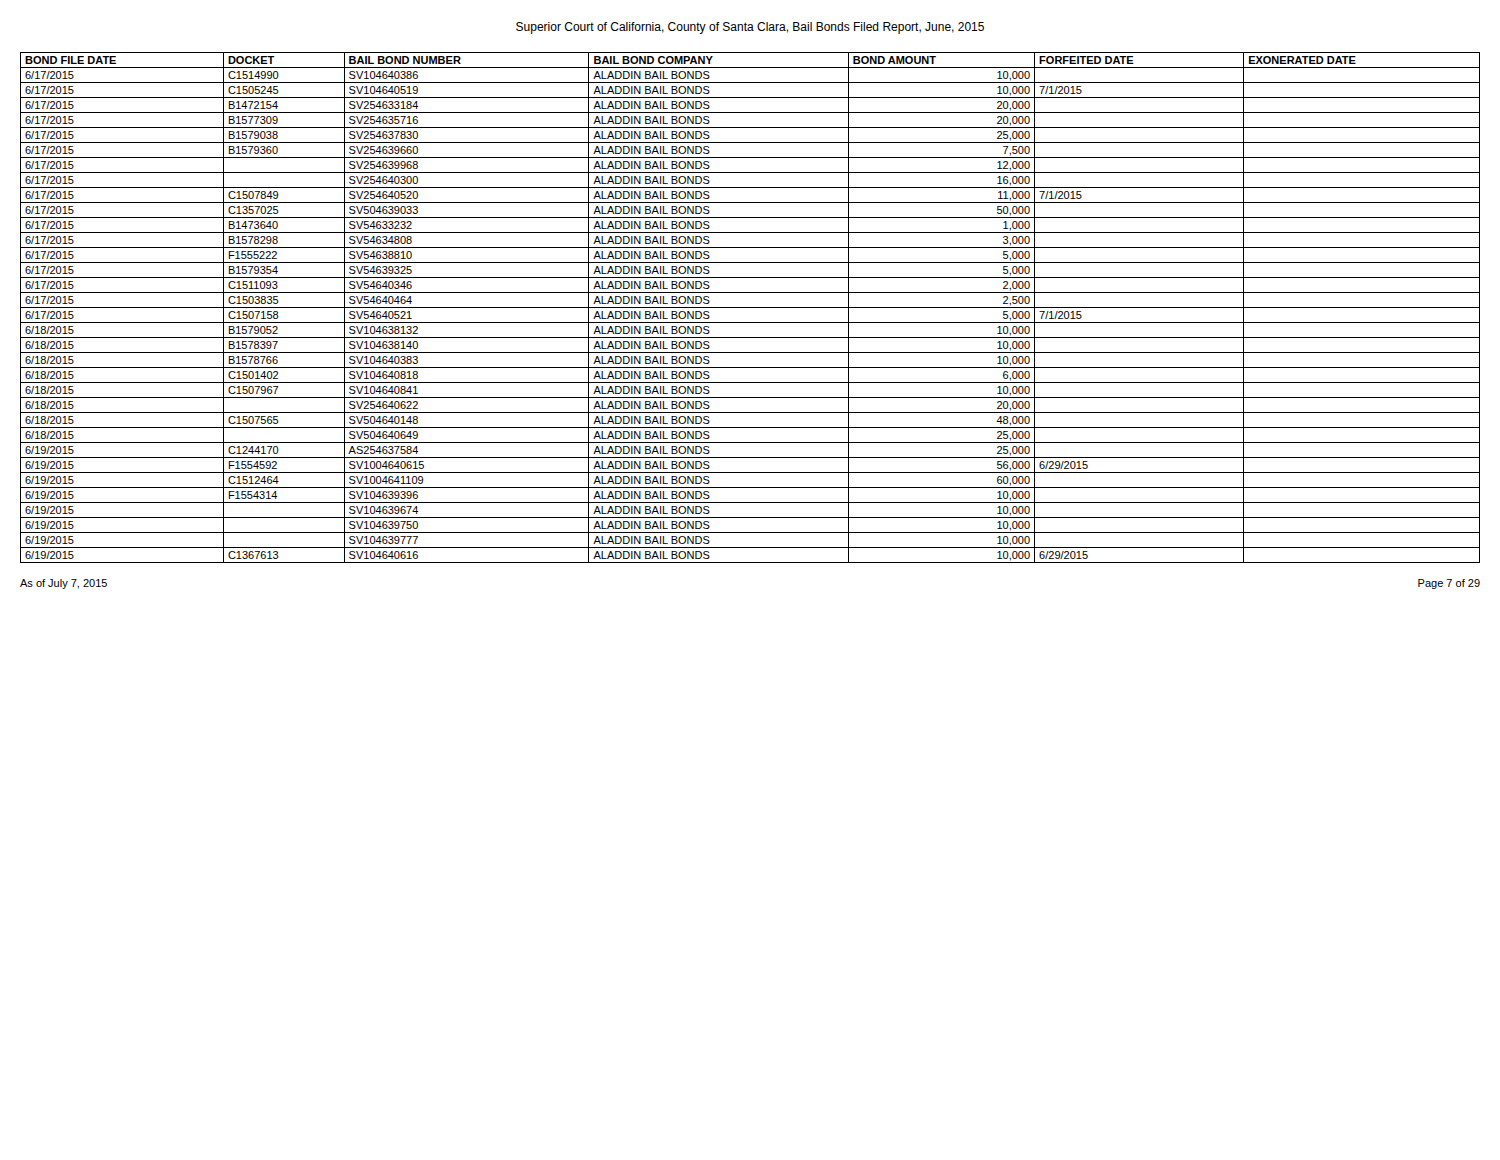Superior Court of California, County of Santa Clara, Bail Bonds Filed Report, June, 2015
| BOND FILE DATE | DOCKET | BAIL BOND NUMBER | BAIL BOND COMPANY | BOND AMOUNT | FORFEITED DATE | EXONERATED DATE |
| --- | --- | --- | --- | --- | --- | --- |
| 6/17/2015 | C1514990 | SV104640386 | ALADDIN BAIL BONDS | 10,000 | | |
| 6/17/2015 | C1505245 | SV104640519 | ALADDIN BAIL BONDS | 10,000 | 7/1/2015 | |
| 6/17/2015 | B1472154 | SV254633184 | ALADDIN BAIL BONDS | 20,000 | | |
| 6/17/2015 | B1577309 | SV254635716 | ALADDIN BAIL BONDS | 20,000 | | |
| 6/17/2015 | B1579038 | SV254637830 | ALADDIN BAIL BONDS | 25,000 | | |
| 6/17/2015 | B1579360 | SV254639660 | ALADDIN BAIL BONDS | 7,500 | | |
| 6/17/2015 | | SV254639968 | ALADDIN BAIL BONDS | 12,000 | | |
| 6/17/2015 | | SV254640300 | ALADDIN BAIL BONDS | 16,000 | | |
| 6/17/2015 | C1507849 | SV254640520 | ALADDIN BAIL BONDS | 11,000 | 7/1/2015 | |
| 6/17/2015 | C1357025 | SV504639033 | ALADDIN BAIL BONDS | 50,000 | | |
| 6/17/2015 | B1473640 | SV54633232 | ALADDIN BAIL BONDS | 1,000 | | |
| 6/17/2015 | B1578298 | SV54634808 | ALADDIN BAIL BONDS | 3,000 | | |
| 6/17/2015 | F1555222 | SV54638810 | ALADDIN BAIL BONDS | 5,000 | | |
| 6/17/2015 | B1579354 | SV54639325 | ALADDIN BAIL BONDS | 5,000 | | |
| 6/17/2015 | C1511093 | SV54640346 | ALADDIN BAIL BONDS | 2,000 | | |
| 6/17/2015 | C1503835 | SV54640464 | ALADDIN BAIL BONDS | 2,500 | | |
| 6/17/2015 | C1507158 | SV54640521 | ALADDIN BAIL BONDS | 5,000 | 7/1/2015 | |
| 6/18/2015 | B1579052 | SV104638132 | ALADDIN BAIL BONDS | 10,000 | | |
| 6/18/2015 | B1578397 | SV104638140 | ALADDIN BAIL BONDS | 10,000 | | |
| 6/18/2015 | B1578766 | SV104640383 | ALADDIN BAIL BONDS | 10,000 | | |
| 6/18/2015 | C1501402 | SV104640818 | ALADDIN BAIL BONDS | 6,000 | | |
| 6/18/2015 | C1507967 | SV104640841 | ALADDIN BAIL BONDS | 10,000 | | |
| 6/18/2015 | | SV254640622 | ALADDIN BAIL BONDS | 20,000 | | |
| 6/18/2015 | C1507565 | SV504640148 | ALADDIN BAIL BONDS | 48,000 | | |
| 6/18/2015 | | SV504640649 | ALADDIN BAIL BONDS | 25,000 | | |
| 6/19/2015 | C1244170 | AS254637584 | ALADDIN BAIL BONDS | 25,000 | | |
| 6/19/2015 | F1554592 | SV1004640615 | ALADDIN BAIL BONDS | 56,000 | 6/29/2015 | |
| 6/19/2015 | C1512464 | SV1004641109 | ALADDIN BAIL BONDS | 60,000 | | |
| 6/19/2015 | F1554314 | SV104639396 | ALADDIN BAIL BONDS | 10,000 | | |
| 6/19/2015 | | SV104639674 | ALADDIN BAIL BONDS | 10,000 | | |
| 6/19/2015 | | SV104639750 | ALADDIN BAIL BONDS | 10,000 | | |
| 6/19/2015 | | SV104639777 | ALADDIN BAIL BONDS | 10,000 | | |
| 6/19/2015 | C1367613 | SV104640616 | ALADDIN BAIL BONDS | 10,000 | 6/29/2015 | |
As of July 7, 2015 Page 7 of 29